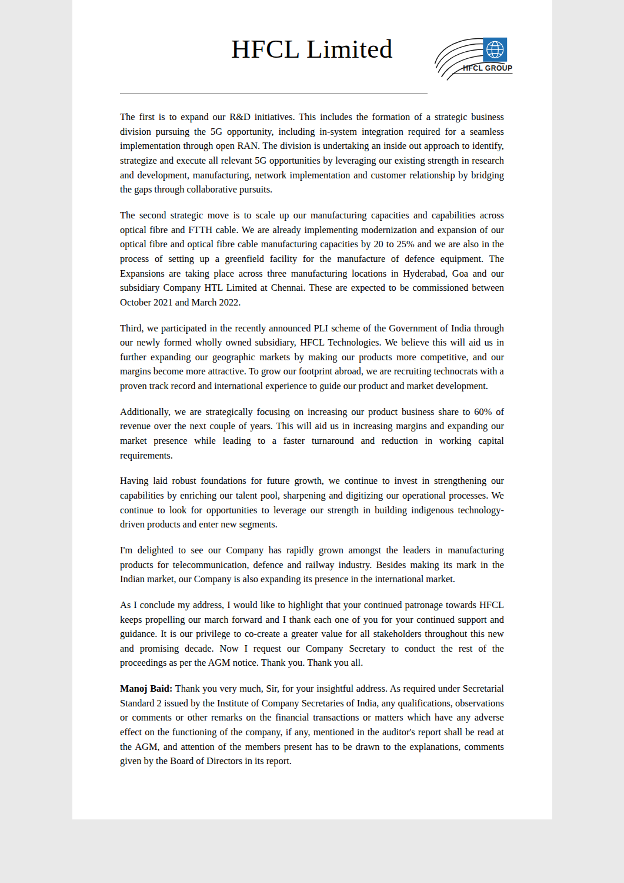HFCL Limited
HFCL GROUP logo HFCL GROUP
The first is to expand our R&D initiatives. This includes the formation of a strategic business division pursuing the 5G opportunity, including in-system integration required for a seamless implementation through open RAN. The division is undertaking an inside out approach to identify, strategize and execute all relevant 5G opportunities by leveraging our existing strength in research and development, manufacturing, network implementation and customer relationship by bridging the gaps through collaborative pursuits.
The second strategic move is to scale up our manufacturing capacities and capabilities across optical fibre and FTTH cable. We are already implementing modernization and expansion of our optical fibre and optical fibre cable manufacturing capacities by 20 to 25% and we are also in the process of setting up a greenfield facility for the manufacture of defence equipment. The Expansions are taking place across three manufacturing locations in Hyderabad, Goa and our subsidiary Company HTL Limited at Chennai. These are expected to be commissioned between October 2021 and March 2022.
Third, we participated in the recently announced PLI scheme of the Government of India through our newly formed wholly owned subsidiary, HFCL Technologies. We believe this will aid us in further expanding our geographic markets by making our products more competitive, and our margins become more attractive. To grow our footprint abroad, we are recruiting technocrats with a proven track record and international experience to guide our product and market development.
Additionally, we are strategically focusing on increasing our product business share to 60% of revenue over the next couple of years. This will aid us in increasing margins and expanding our market presence while leading to a faster turnaround and reduction in working capital requirements.
Having laid robust foundations for future growth, we continue to invest in strengthening our capabilities by enriching our talent pool, sharpening and digitizing our operational processes. We continue to look for opportunities to leverage our strength in building indigenous technology-driven products and enter new segments.
I'm delighted to see our Company has rapidly grown amongst the leaders in manufacturing products for telecommunication, defence and railway industry. Besides making its mark in the Indian market, our Company is also expanding its presence in the international market.
As I conclude my address, I would like to highlight that your continued patronage towards HFCL keeps propelling our march forward and I thank each one of you for your continued support and guidance. It is our privilege to co-create a greater value for all stakeholders throughout this new and promising decade. Now I request our Company Secretary to conduct the rest of the proceedings as per the AGM notice. Thank you. Thank you all.
Manoj Baid: Thank you very much, Sir, for your insightful address. As required under Secretarial Standard 2 issued by the Institute of Company Secretaries of India, any qualifications, observations or comments or other remarks on the financial transactions or matters which have any adverse effect on the functioning of the company, if any, mentioned in the auditor's report shall be read at the AGM, and attention of the members present has to be drawn to the explanations, comments given by the Board of Directors in its report.